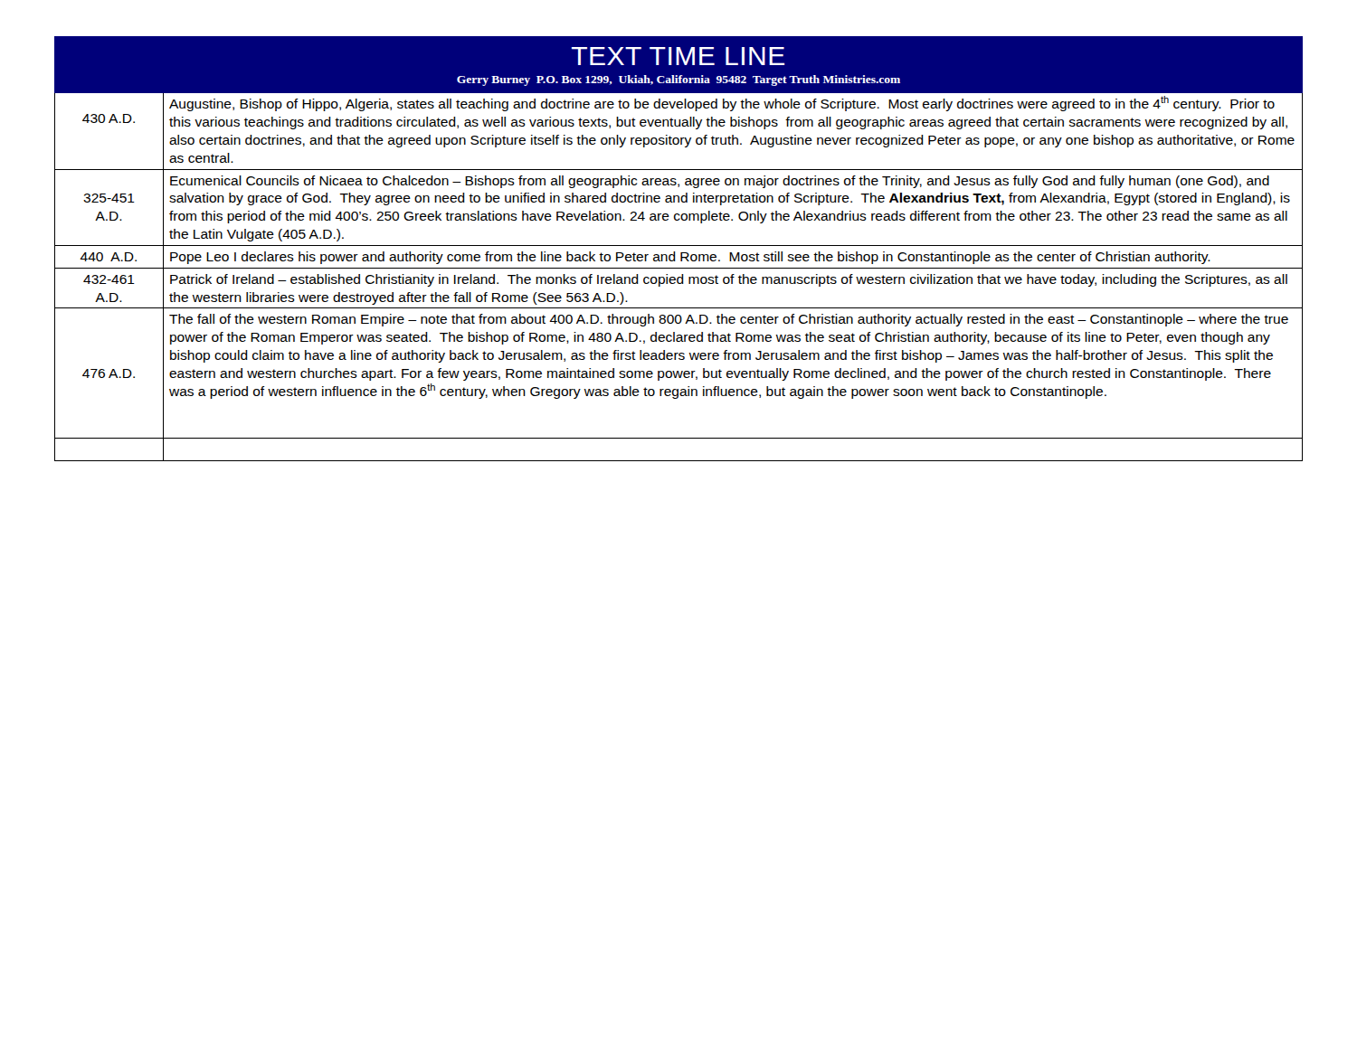| TEXT TIME LINE Gerry Burney P.O. Box 1299, Ukiah, California 95482 Target Truth Ministries.com |
| 430 A.D. | Augustine, Bishop of Hippo, Algeria, states all teaching and doctrine are to be developed by the whole of Scripture. Most early doctrines were agreed to in the 4 th century. Prior to this various teachings and traditions circulated, as well as various texts, but eventually the bishops from all geographic areas agreed that certain sacraments were recognized by all, also certain doctrines, and that the agreed upon Scripture itself is the only repository of truth. Augustine never recognized Peter as pope, or any one bishop as authoritative, or Rome as central. |
| 325-451 A.D. | Ecumenical Councils of Nicaea to Chalcedon – Bishops from all geographic areas, agree on major doctrines of the Trinity, and Jesus as fully God and fully human (one God), and salvation by grace of God. They agree on need to be unified in shared doctrine and interpretation of Scripture. The Alexandrius Text, from Alexandria, Egypt (stored in England), is from this period of the mid 400’s. 250 Greek translations have Revelation. 24 are complete. Only the Alexandrius reads different from the other 23. The other 23 read the same as all the Latin Vulgate (405 A.D.). |
| 440 A.D. | Pope Leo I declares his power and authority come from the line back to Peter and Rome. Most still see the bishop in Constantinople as the center of Christian authority. |
| 432-461 A.D. | Patrick of Ireland – established Christianity in Ireland. The monks of Ireland copied most of the manuscripts of western civilization that we have today, including the Scriptures, as all the western libraries were destroyed after the fall of Rome (See 563 A.D.). |
| 476 A.D. | The fall of the western Roman Empire – note that from about 400 A.D. through 800 A.D. the center of Christian authority actually rested in the east – Constantinople – where the true power of the Roman Emperor was seated. The bishop of Rome, in 480 A.D., declared that Rome was the seat of Christian authority, because of its line to Peter, even though any bishop could claim to have a line of authority back to Jerusalem, as the first leaders were from Jerusalem and the first bishop – James was the half-brother of Jesus. This split the eastern and western churches apart. For a few years, Rome maintained some power, but eventually Rome declined, and the power of the church rested in Constantinople. There was a period of western influence in the 6 th century, when Gregory was able to regain influence, but again the power soon went back to Constantinople. |